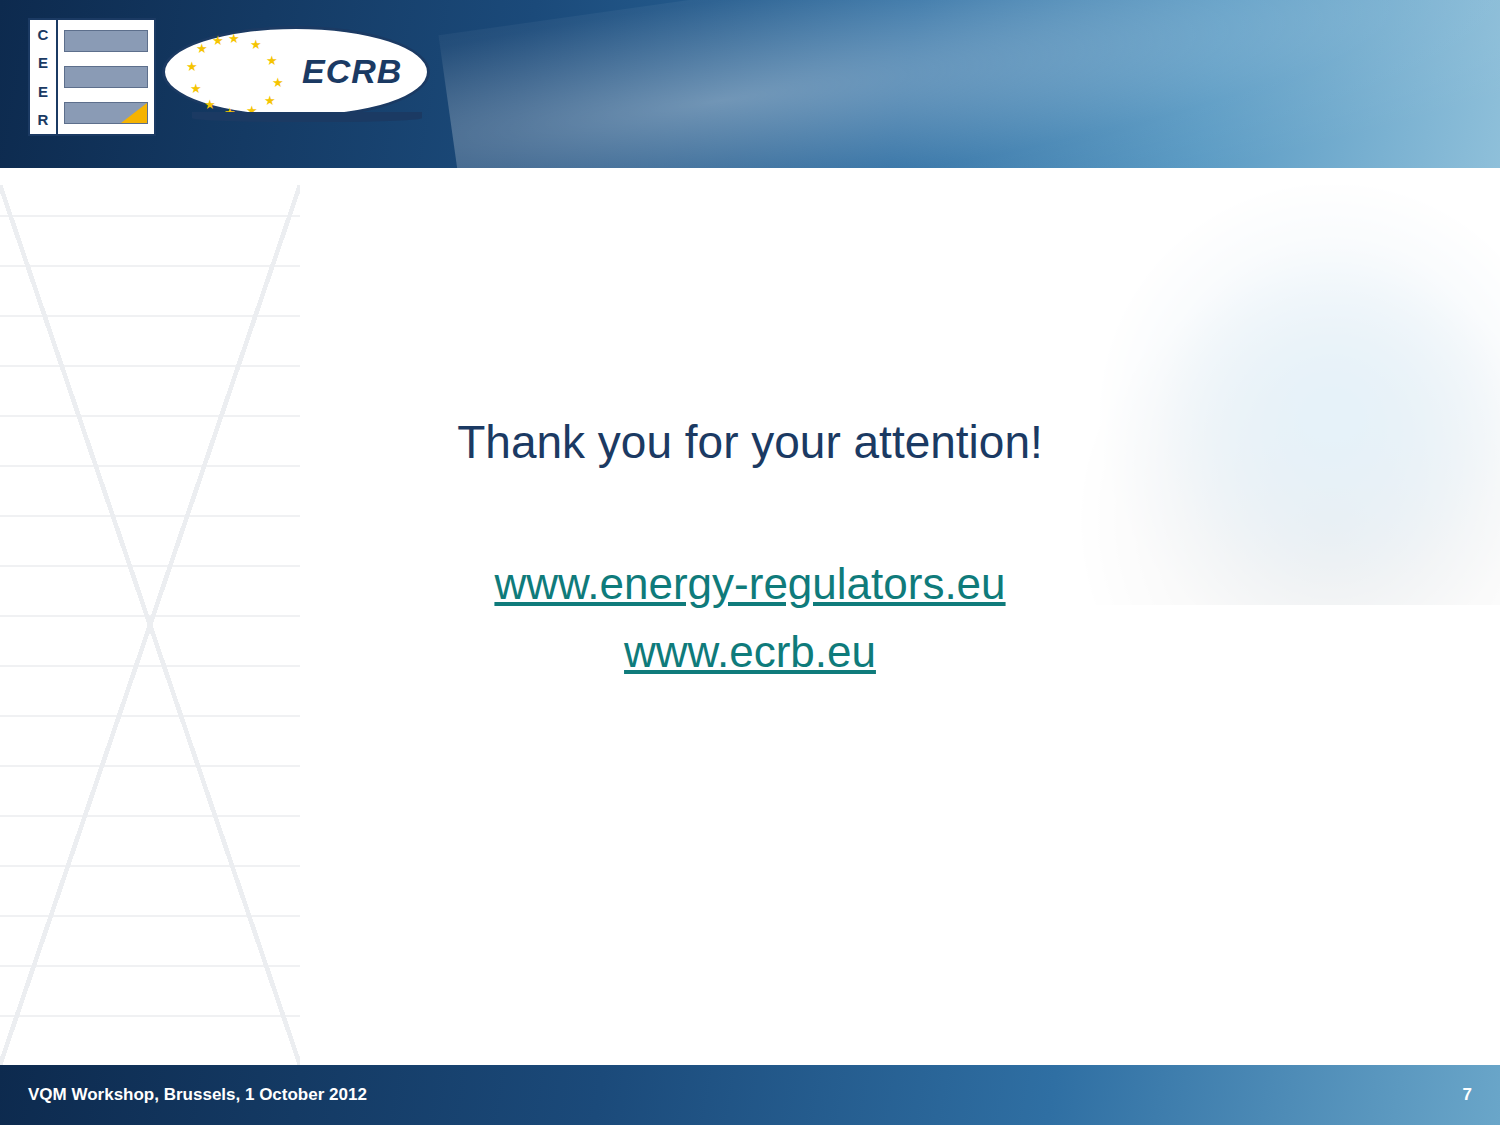C
E
E
R
★ ★ ★ ★ ★ ★ ★ ★ ★ ★ ★ ★
ECRB
Thank you for your attention!
www.energy-regulators.eu www.ecrb.eu
VQM Workshop, Brussels, 1 October 2012
7